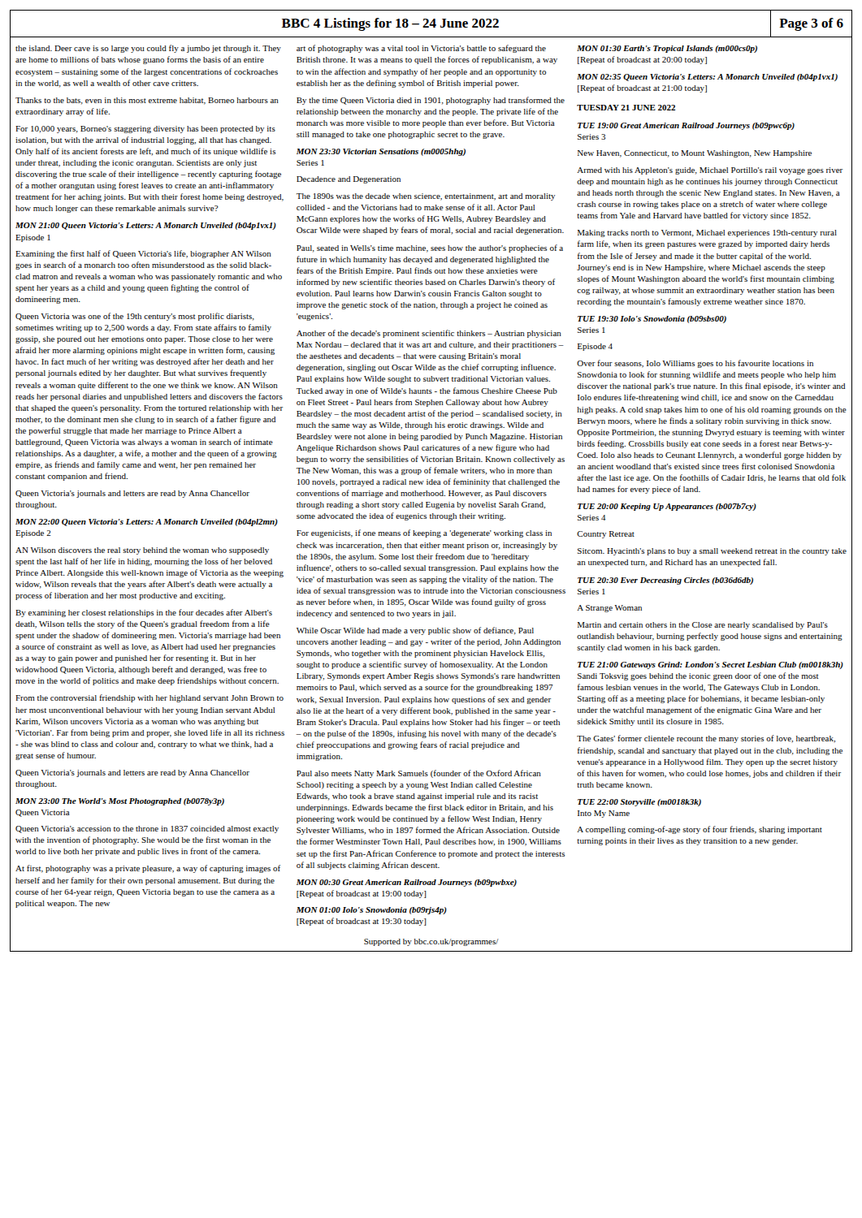BBC 4 Listings for 18 – 24 June 2022
Page 3 of 6
the island. Deer cave is so large you could fly a jumbo jet through it. They are home to millions of bats whose guano forms the basis of an entire ecosystem – sustaining some of the largest concentrations of cockroaches in the world, as well a wealth of other cave critters.
Thanks to the bats, even in this most extreme habitat, Borneo harbours an extraordinary array of life.
For 10,000 years, Borneo's staggering diversity has been protected by its isolation, but with the arrival of industrial logging, all that has changed. Only half of its ancient forests are left, and much of its unique wildlife is under threat, including the iconic orangutan. Scientists are only just discovering the true scale of their intelligence – recently capturing footage of a mother orangutan using forest leaves to create an anti-inflammatory treatment for her aching joints. But with their forest home being destroyed, how much longer can these remarkable animals survive?
MON 21:00 Queen Victoria's Letters: A Monarch Unveiled (b04p1vx1)
Episode 1
Examining the first half of Queen Victoria's life, biographer AN Wilson goes in search of a monarch too often misunderstood as the solid black-clad matron and reveals a woman who was passionately romantic and who spent her years as a child and young queen fighting the control of domineering men.
Queen Victoria was one of the 19th century's most prolific diarists, sometimes writing up to 2,500 words a day. From state affairs to family gossip, she poured out her emotions onto paper. Those close to her were afraid her more alarming opinions might escape in written form, causing havoc. In fact much of her writing was destroyed after her death and her personal journals edited by her daughter. But what survives frequently reveals a woman quite different to the one we think we know. AN Wilson reads her personal diaries and unpublished letters and discovers the factors that shaped the queen's personality. From the tortured relationship with her mother, to the dominant men she clung to in search of a father figure and the powerful struggle that made her marriage to Prince Albert a battleground, Queen Victoria was always a woman in search of intimate relationships. As a daughter, a wife, a mother and the queen of a growing empire, as friends and family came and went, her pen remained her constant companion and friend.
Queen Victoria's journals and letters are read by Anna Chancellor throughout.
MON 22:00 Queen Victoria's Letters: A Monarch Unveiled (b04pl2mn)
Episode 2
AN Wilson discovers the real story behind the woman who supposedly spent the last half of her life in hiding, mourning the loss of her beloved Prince Albert. Alongside this well-known image of Victoria as the weeping widow, Wilson reveals that the years after Albert's death were actually a process of liberation and her most productive and exciting.
By examining her closest relationships in the four decades after Albert's death, Wilson tells the story of the Queen's gradual freedom from a life spent under the shadow of domineering men. Victoria's marriage had been a source of constraint as well as love, as Albert had used her pregnancies as a way to gain power and punished her for resenting it. But in her widowhood Queen Victoria, although bereft and deranged, was free to move in the world of politics and make deep friendships without concern.
From the controversial friendship with her highland servant John Brown to her most unconventional behaviour with her young Indian servant Abdul Karim, Wilson uncovers Victoria as a woman who was anything but 'Victorian'. Far from being prim and proper, she loved life in all its richness - she was blind to class and colour and, contrary to what we think, had a great sense of humour.
Queen Victoria's journals and letters are read by Anna Chancellor throughout.
MON 23:00 The World's Most Photographed (b0078y3p)
Queen Victoria
Queen Victoria's accession to the throne in 1837 coincided almost exactly with the invention of photography. She would be the first woman in the world to live both her private and public lives in front of the camera.
At first, photography was a private pleasure, a way of capturing images of herself and her family for their own personal amusement. But during the course of her 64-year reign, Queen Victoria began to use the camera as a political weapon. The new
art of photography was a vital tool in Victoria's battle to safeguard the British throne. It was a means to quell the forces of republicanism, a way to win the affection and sympathy of her people and an opportunity to establish her as the defining symbol of British imperial power.
By the time Queen Victoria died in 1901, photography had transformed the relationship between the monarchy and the people. The private life of the monarch was more visible to more people than ever before. But Victoria still managed to take one photographic secret to the grave.
MON 23:30 Victorian Sensations (m0005hhg)
Series 1
Decadence and Degeneration
The 1890s was the decade when science, entertainment, art and morality collided - and the Victorians had to make sense of it all. Actor Paul McGann explores how the works of HG Wells, Aubrey Beardsley and Oscar Wilde were shaped by fears of moral, social and racial degeneration.
Paul, seated in Wells's time machine, sees how the author's prophecies of a future in which humanity has decayed and degenerated highlighted the fears of the British Empire. Paul finds out how these anxieties were informed by new scientific theories based on Charles Darwin's theory of evolution. Paul learns how Darwin's cousin Francis Galton sought to improve the genetic stock of the nation, through a project he coined as 'eugenics'.
Another of the decade's prominent scientific thinkers – Austrian physician Max Nordau – declared that it was art and culture, and their practitioners – the aesthetes and decadents – that were causing Britain's moral degeneration, singling out Oscar Wilde as the chief corrupting influence. Paul explains how Wilde sought to subvert traditional Victorian values. Tucked away in one of Wilde's haunts - the famous Cheshire Cheese Pub on Fleet Street - Paul hears from Stephen Calloway about how Aubrey Beardsley – the most decadent artist of the period – scandalised society, in much the same way as Wilde, through his erotic drawings. Wilde and Beardsley were not alone in being parodied by Punch Magazine. Historian Angelique Richardson shows Paul caricatures of a new figure who had begun to worry the sensibilities of Victorian Britain. Known collectively as The New Woman, this was a group of female writers, who in more than 100 novels, portrayed a radical new idea of femininity that challenged the conventions of marriage and motherhood. However, as Paul discovers through reading a short story called Eugenia by novelist Sarah Grand, some advocated the idea of eugenics through their writing.
For eugenicists, if one means of keeping a 'degenerate' working class in check was incarceration, then that either meant prison or, increasingly by the 1890s, the asylum. Some lost their freedom due to 'hereditary influence', others to so-called sexual transgression. Paul explains how the 'vice' of masturbation was seen as sapping the vitality of the nation. The idea of sexual transgression was to intrude into the Victorian consciousness as never before when, in 1895, Oscar Wilde was found guilty of gross indecency and sentenced to two years in jail.
While Oscar Wilde had made a very public show of defiance, Paul uncovers another leading – and gay - writer of the period, John Addington Symonds, who together with the prominent physician Havelock Ellis, sought to produce a scientific survey of homosexuality. At the London Library, Symonds expert Amber Regis shows Symonds's rare handwritten memoirs to Paul, which served as a source for the groundbreaking 1897 work, Sexual Inversion. Paul explains how questions of sex and gender also lie at the heart of a very different book, published in the same year - Bram Stoker's Dracula. Paul explains how Stoker had his finger – or teeth – on the pulse of the 1890s, infusing his novel with many of the decade's chief preoccupations and growing fears of racial prejudice and immigration.
Paul also meets Natty Mark Samuels (founder of the Oxford African School) reciting a speech by a young West Indian called Celestine Edwards, who took a brave stand against imperial rule and its racist underpinnings. Edwards became the first black editor in Britain, and his pioneering work would be continued by a fellow West Indian, Henry Sylvester Williams, who in 1897 formed the African Association. Outside the former Westminster Town Hall, Paul describes how, in 1900, Williams set up the first Pan-African Conference to promote and protect the interests of all subjects claiming African descent.
MON 00:30 Great American Railroad Journeys (b09pwbxe)
[Repeat of broadcast at 19:00 today]
MON 01:00 Iolo's Snowdonia (b09rjs4p)
[Repeat of broadcast at 19:30 today]
MON 01:30 Earth's Tropical Islands (m000cs0p)
[Repeat of broadcast at 20:00 today]
MON 02:35 Queen Victoria's Letters: A Monarch Unveiled (b04p1vx1)
[Repeat of broadcast at 21:00 today]
TUESDAY 21 JUNE 2022
TUE 19:00 Great American Railroad Journeys (b09pwc6p)
Series 3
New Haven, Connecticut, to Mount Washington, New Hampshire
Armed with his Appleton's guide, Michael Portillo's rail voyage goes river deep and mountain high as he continues his journey through Connecticut and heads north through the scenic New England states. In New Haven, a crash course in rowing takes place on a stretch of water where college teams from Yale and Harvard have battled for victory since 1852.
Making tracks north to Vermont, Michael experiences 19th-century rural farm life, when its green pastures were grazed by imported dairy herds from the Isle of Jersey and made it the butter capital of the world. Journey's end is in New Hampshire, where Michael ascends the steep slopes of Mount Washington aboard the world's first mountain climbing cog railway, at whose summit an extraordinary weather station has been recording the mountain's famously extreme weather since 1870.
TUE 19:30 Iolo's Snowdonia (b09sbs00)
Series 1
Episode 4
Over four seasons, Iolo Williams goes to his favourite locations in Snowdonia to look for stunning wildlife and meets people who help him discover the national park's true nature. In this final episode, it's winter and Iolo endures life-threatening wind chill, ice and snow on the Carneddau high peaks. A cold snap takes him to one of his old roaming grounds on the Berwyn moors, where he finds a solitary robin surviving in thick snow. Opposite Portmeirion, the stunning Dwyryd estuary is teeming with winter birds feeding. Crossbills busily eat cone seeds in a forest near Betws-y-Coed. Iolo also heads to Ceunant Llennyrch, a wonderful gorge hidden by an ancient woodland that's existed since trees first colonised Snowdonia after the last ice age. On the foothills of Cadair Idris, he learns that old folk had names for every piece of land.
TUE 20:00 Keeping Up Appearances (b007b7cy)
Series 4
Country Retreat
Sitcom. Hyacinth's plans to buy a small weekend retreat in the country take an unexpected turn, and Richard has an unexpected fall.
TUE 20:30 Ever Decreasing Circles (b036d6db)
Series 1
A Strange Woman
Martin and certain others in the Close are nearly scandalised by Paul's outlandish behaviour, burning perfectly good house signs and entertaining scantily clad women in his back garden.
TUE 21:00 Gateways Grind: London's Secret Lesbian Club (m0018k3h)
Sandi Toksvig goes behind the iconic green door of one of the most famous lesbian venues in the world, The Gateways Club in London. Starting off as a meeting place for bohemians, it became lesbian-only under the watchful management of the enigmatic Gina Ware and her sidekick Smithy until its closure in 1985.
The Gates' former clientele recount the many stories of love, heartbreak, friendship, scandal and sanctuary that played out in the club, including the venue's appearance in a Hollywood film. They open up the secret history of this haven for women, who could lose homes, jobs and children if their truth became known.
TUE 22:00 Storyville (m0018k3k)
Into My Name
A compelling coming-of-age story of four friends, sharing important turning points in their lives as they transition to a new gender.
Supported by bbc.co.uk/programmes/